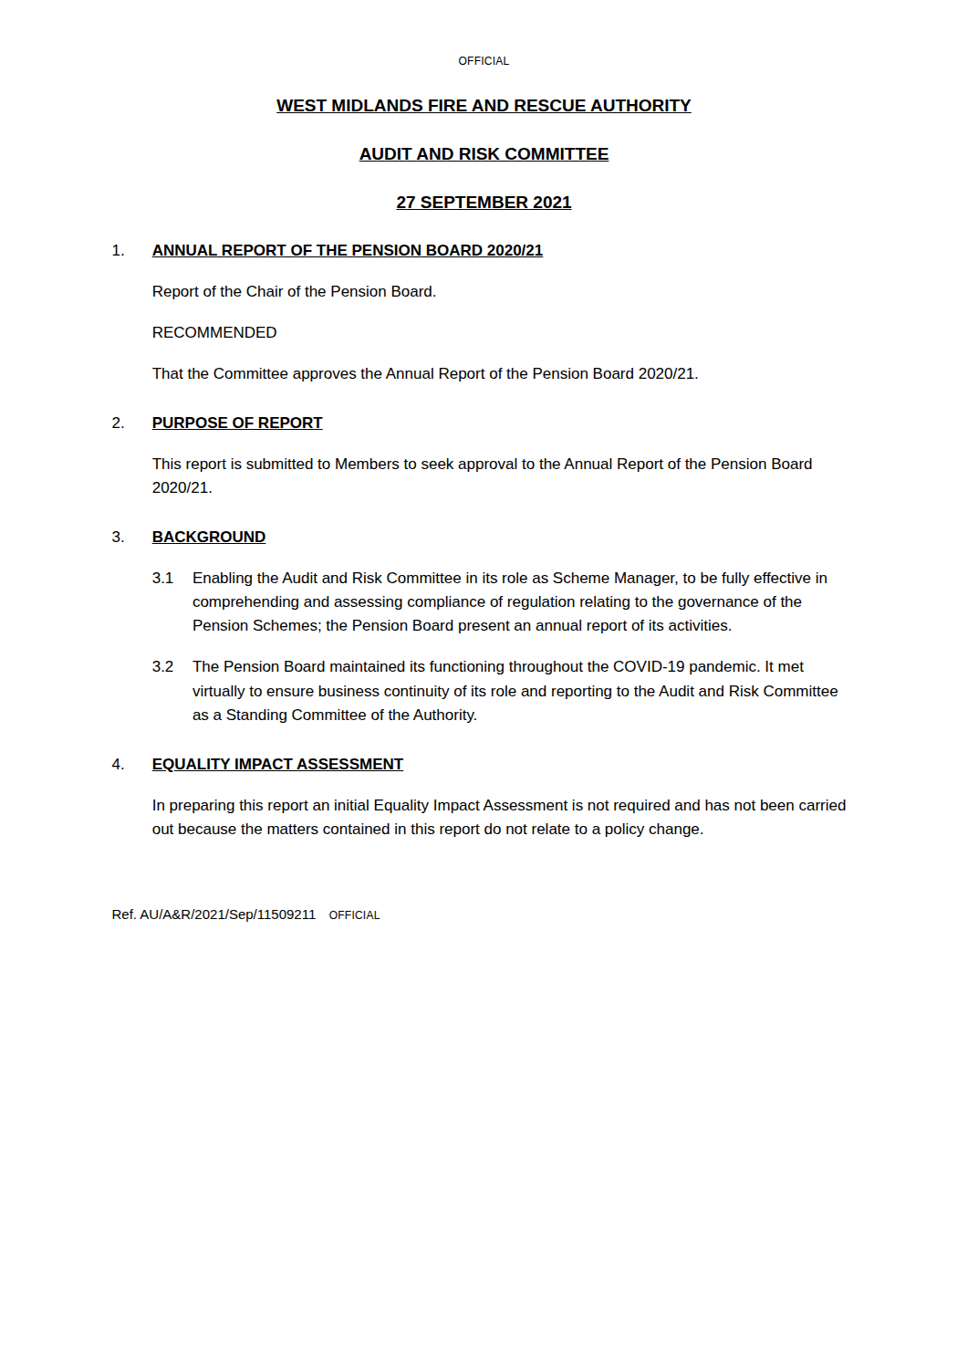OFFICIAL
WEST MIDLANDS FIRE AND RESCUE AUTHORITY
AUDIT AND RISK COMMITTEE
27 SEPTEMBER 2021
ANNUAL REPORT OF THE PENSION BOARD 2020/21
Report of the Chair of the Pension Board.
RECOMMENDED
That the Committee approves the Annual Report of the Pension Board 2020/21.
PURPOSE OF REPORT
This report is submitted to Members to seek approval to the Annual Report of the Pension Board 2020/21.
BACKGROUND
3.1 Enabling the Audit and Risk Committee in its role as Scheme Manager, to be fully effective in comprehending and assessing compliance of regulation relating to the governance of the Pension Schemes; the Pension Board present an annual report of its activities.
3.2 The Pension Board maintained its functioning throughout the COVID-19 pandemic. It met virtually to ensure business continuity of its role and reporting to the Audit and Risk Committee as a Standing Committee of the Authority.
EQUALITY IMPACT ASSESSMENT
In preparing this report an initial Equality Impact Assessment is not required and has not been carried out because the matters contained in this report do not relate to a policy change.
Ref. AU/A&R/2021/Sep/11509211 OFFICIAL